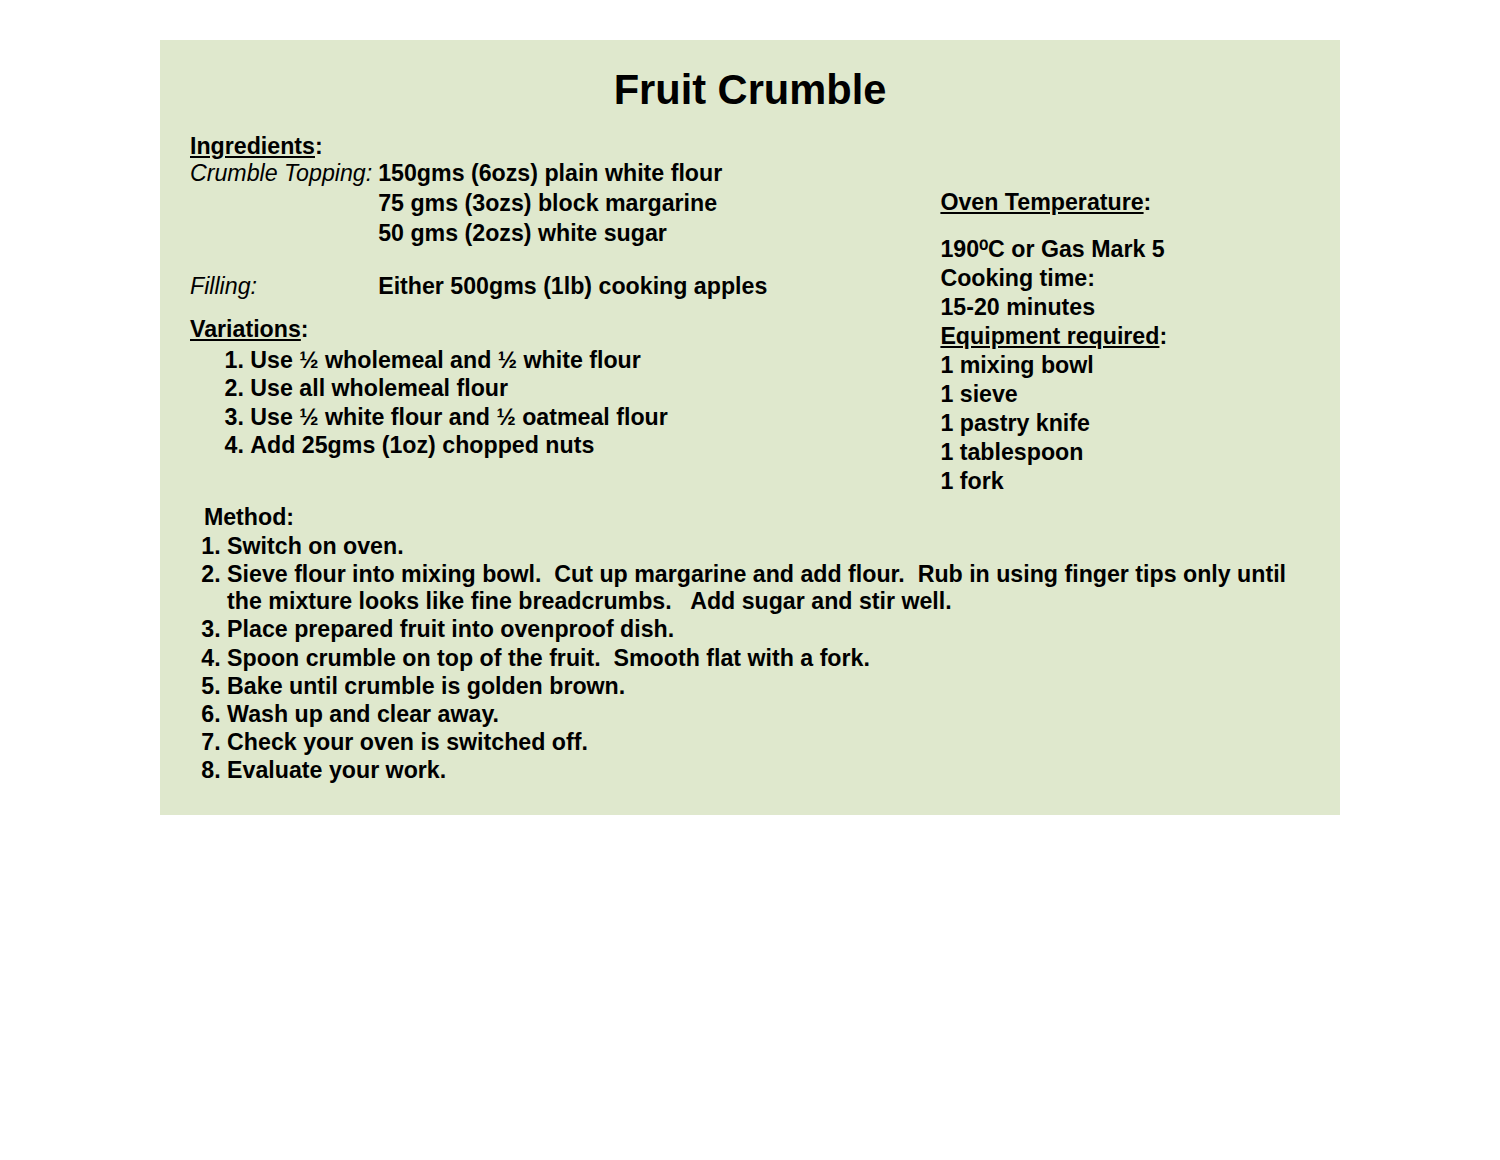Fruit Crumble
Ingredients:
| Crumble Topping: | 150gms (6ozs) plain white flour |
| | 75 gms (3ozs) block margarine |
| | 50 gms (2ozs) white sugar |
| Filling : | Either 500gms (1lb) cooking apples |
Variations:
Use ½ wholemeal and ½ white flour
Use all wholemeal flour
Use ½ white flour and ½ oatmeal flour
Add 25gms (1oz) chopped nuts
Oven Temperature:
190⁰C or Gas Mark 5
Cooking time:
15-20 minutes
Equipment required:
1 mixing bowl
1 sieve
1 pastry knife
1 tablespoon
1 fork
Method:
Switch on oven.
Sieve flour into mixing bowl. Cut up margarine and add flour. Rub in using finger tips only until the mixture looks like fine breadcrumbs. Add sugar and stir well.
Place prepared fruit into ovenproof dish.
Spoon crumble on top of the fruit. Smooth flat with a fork.
Bake until crumble is golden brown.
Wash up and clear away.
Check your oven is switched off.
Evaluate your work.